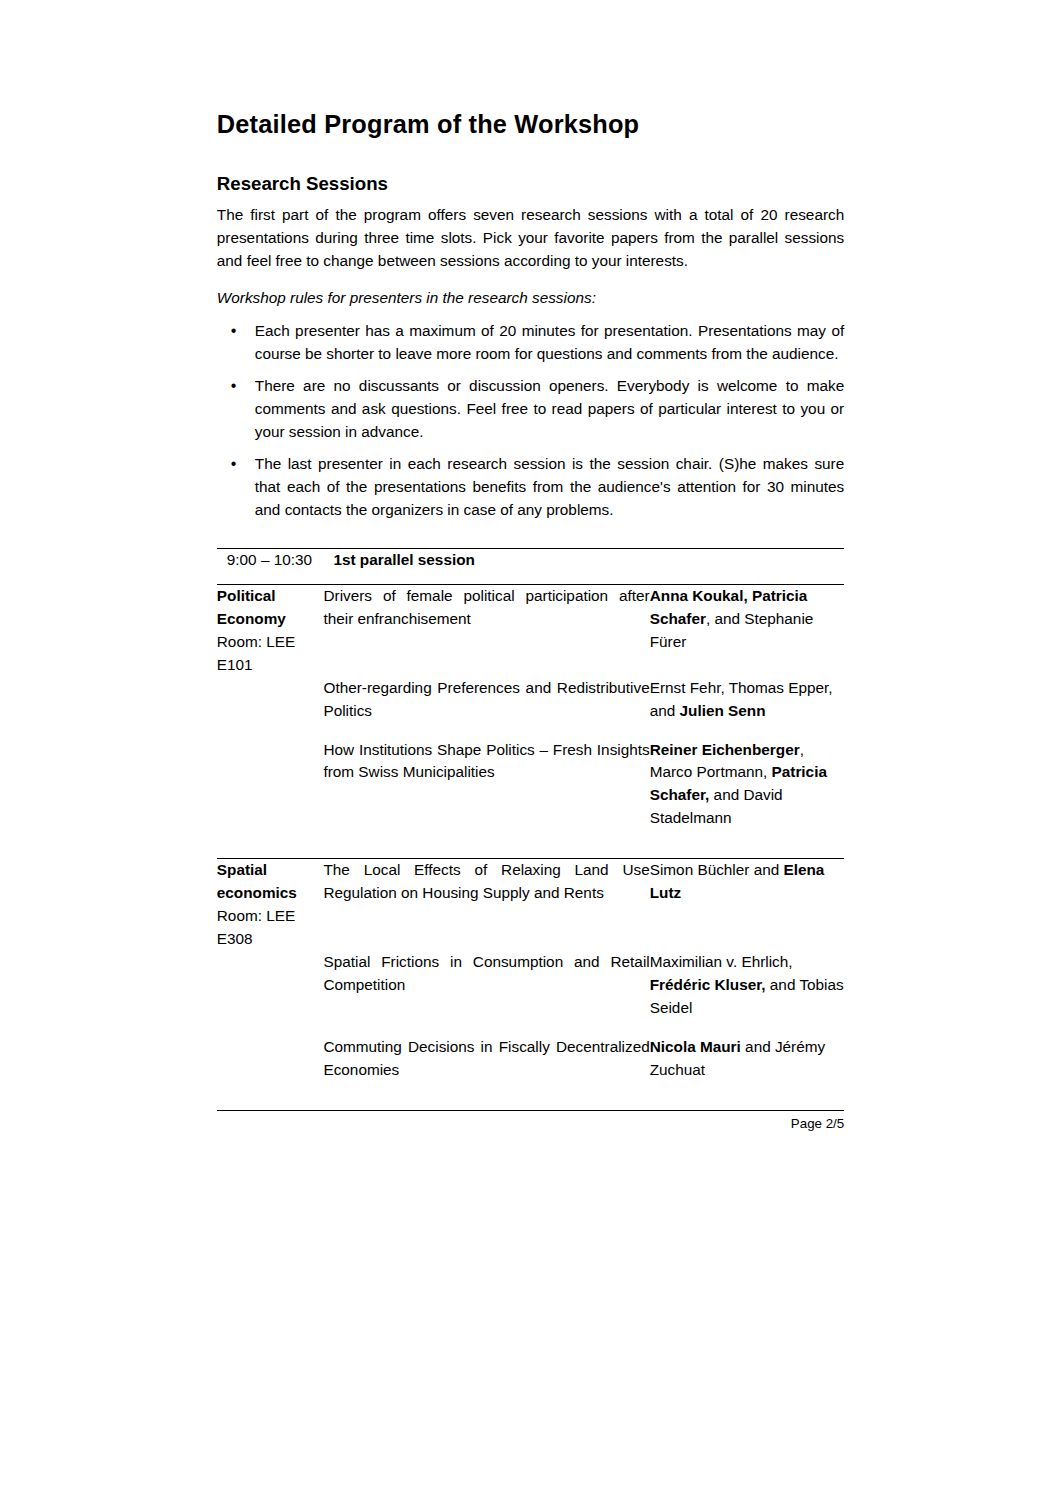Detailed Program of the Workshop
Research Sessions
The first part of the program offers seven research sessions with a total of 20 research presentations during three time slots. Pick your favorite papers from the parallel sessions and feel free to change between sessions according to your interests.
Workshop rules for presenters in the research sessions:
Each presenter has a maximum of 20 minutes for presentation. Presentations may of course be shorter to leave more room for questions and comments from the audience.
There are no discussants or discussion openers. Everybody is welcome to make comments and ask questions. Feel free to read papers of particular interest to you or your session in advance.
The last presenter in each research session is the session chair. (S)he makes sure that each of the presentations benefits from the audience's attention for 30 minutes and contacts the organizers in case of any problems.
| 9:00 – 10:30 | 1st parallel session |
| Political Economy Room: LEE E101 | Drivers of female political participation after their enfranchisement | Anna Koukal, Patricia Schafer , and Stephanie Fürer |
| | Other-regarding Preferences and Redistributive Politics | Ernst Fehr, Thomas Epper, and Julien Senn |
| | How Institutions Shape Politics – Fresh Insights from Swiss Municipalities | Reiner Eichenberger , Marco Portmann, Patricia Schafer, and David Stadelmann |
| Spatial economics Room: LEE E308 | The Local Effects of Relaxing Land Use Regulation on Housing Supply and Rents | Simon Büchler and Elena Lutz |
| | Spatial Frictions in Consumption and Retail Competition | Maximilian v. Ehrlich, Frédéric Kluser, and Tobias Seidel |
| | Commuting Decisions in Fiscally Decentralized Economies | Nicola Mauri and Jérémy Zuchuat |
Page 2/5